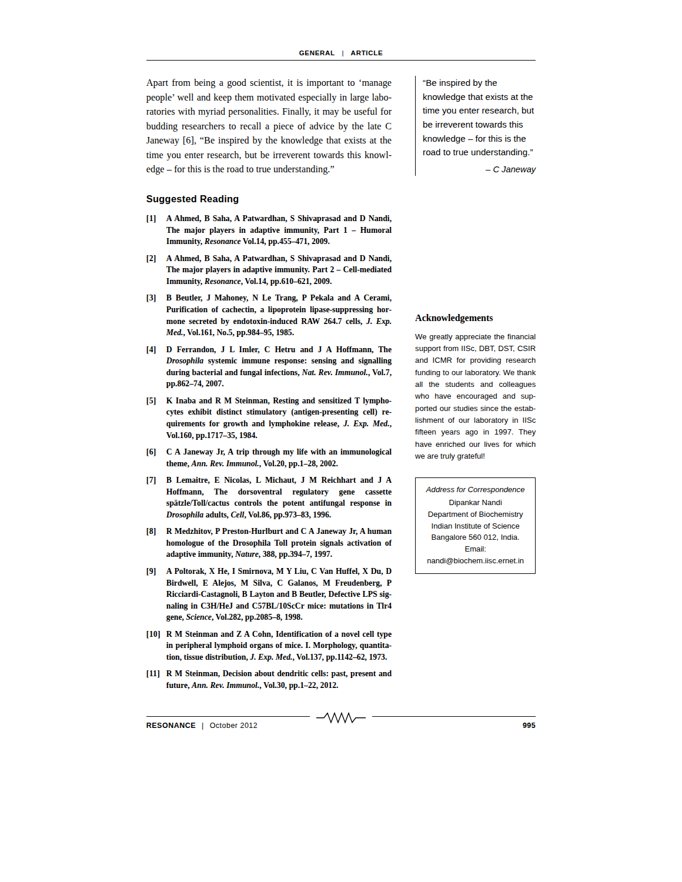GENERAL | ARTICLE
Apart from being a good scientist, it is important to ‘manage people’ well and keep them motivated especially in large laboratories with myriad personalities. Finally, it may be useful for budding researchers to recall a piece of advice by the late C Janeway [6], “Be inspired by the knowledge that exists at the time you enter research, but be irreverent towards this knowledge – for this is the road to true understanding.”
Suggested Reading
[1] A Ahmed, B Saha, A Patwardhan, S Shivaprasad and D Nandi, The major players in adaptive immunity, Part 1 – Humoral Immunity, Resonance Vol.14, pp.455–471, 2009.
[2] A Ahmed, B Saha, A Patwardhan, S Shivaprasad and D Nandi, The major players in adaptive immunity. Part 2 – Cell-mediated Immunity, Resonance, Vol.14, pp.610–621, 2009.
[3] B Beutler, J Mahoney, N Le Trang, P Pekala and A Cerami, Purification of cachectin, a lipoprotein lipase-suppressing hormone secreted by endotoxin-induced RAW 264.7 cells, J. Exp. Med., Vol.161, No.5, pp.984–95, 1985.
[4] D Ferrandon, J L Imler, C Hetru and J A Hoffmann, The Drosophila systemic immune response: sensing and signalling during bacterial and fungal infections, Nat. Rev. Immunol., Vol.7, pp.862–74, 2007.
[5] K Inaba and R M Steinman, Resting and sensitized T lymphocytes exhibit distinct stimulatory (antigen-presenting cell) requirements for growth and lymphokine release, J. Exp. Med., Vol.160, pp.1717–35, 1984.
[6] C A Janeway Jr, A trip through my life with an immunological theme, Ann. Rev. Immunol., Vol.20, pp.1–28, 2002.
[7] B Lemaitre, E Nicolas, L Michaut, J M Reichhart and J A Hoffmann, The dorsoventral regulatory gene cassette spätzle/Toll/cactus controls the potent antifungal response in Drosophila adults, Cell, Vol.86, pp.973–83, 1996.
[8] R Medzhitov, P Preston-Hurlburt and C A Janeway Jr, A human homologue of the Drosophila Toll protein signals activation of adaptive immunity, Nature, 388, pp.394–7, 1997.
[9] A Poltorak, X He, I Smirnova, M Y Liu, C Van Huffel, X Du, D Birdwell, E Alejos, M Silva, C Galanos, M Freudenberg, P Ricciardi-Castagnoli, B Layton and B Beutler, Defective LPS signaling in C3H/HeJ and C57BL/10ScCr mice: mutations in Tlr4 gene, Science, Vol.282, pp.2085–8, 1998.
[10] R M Steinman and Z A Cohn, Identification of a novel cell type in peripheral lymphoid organs of mice. I. Morphology, quantitation, tissue distribution, J. Exp. Med., Vol.137, pp.1142–62, 1973.
[11] R M Steinman, Decision about dendritic cells: past, present and future, Ann. Rev. Immunol., Vol.30, pp.1–22, 2012.
“Be inspired by the knowledge that exists at the time you enter research, but be irreverent towards this knowledge – for this is the road to true understanding.” – C Janeway
Acknowledgements
We greatly appreciate the financial support from IISc, DBT, DST, CSIR and ICMR for providing research funding to our laboratory. We thank all the students and colleagues who have encouraged and supported our studies since the establishment of our laboratory in IISc fifteen years ago in 1997. They have enriched our lives for which we are truly grateful!
Address for Correspondence Dipankar Nandi
Department of Biochemistry
Indian Institute of Science
Bangalore 560 012, India.
Email: nandi@biochem.iisc.ernet.in
RESONANCE | October 2012
995